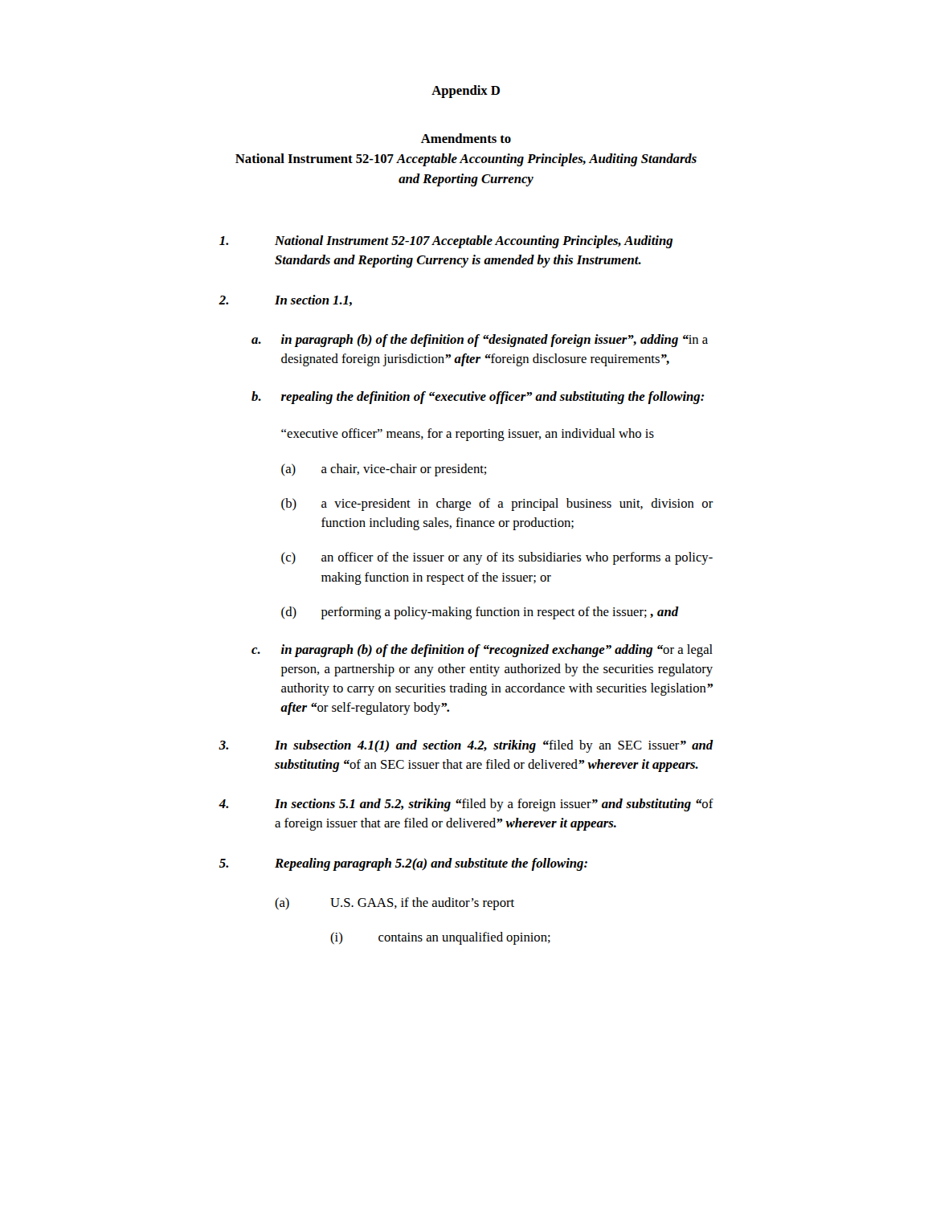Appendix D
Amendments to
National Instrument 52-107 Acceptable Accounting Principles, Auditing Standards
and Reporting Currency
1.
National Instrument 52-107 Acceptable Accounting Principles, Auditing Standards and Reporting Currency is amended by this Instrument.
2.
In section 1.1,
a.
in paragraph (b) of the definition of “designated foreign issuer”, adding “in a designated foreign jurisdiction” after “foreign disclosure requirements”,
b.
repealing the definition of “executive officer” and substituting the following:
“executive officer” means, for a reporting issuer, an individual who is
(a)
a chair, vice-chair or president;
(b)
a vice-president in charge of a principal business unit, division or function including sales, finance or production;
(c)
an officer of the issuer or any of its subsidiaries who performs a policy-making function in respect of the issuer; or
(d)
performing a policy-making function in respect of the issuer; , and
c.
in paragraph (b) of the definition of “recognized exchange” adding “or a legal person, a partnership or any other entity authorized by the securities regulatory authority to carry on securities trading in accordance with securities legislation” after “or self-regulatory body”.
3.
In subsection 4.1(1) and section 4.2, striking “filed by an SEC issuer” and substituting “of an SEC issuer that are filed or delivered” wherever it appears.
4.
In sections 5.1 and 5.2, striking “filed by a foreign issuer” and substituting “of a foreign issuer that are filed or delivered” wherever it appears.
5.
Repealing paragraph 5.2(a) and substitute the following:
(a)
U.S. GAAS, if the auditor’s report
(i)
contains an unqualified opinion;